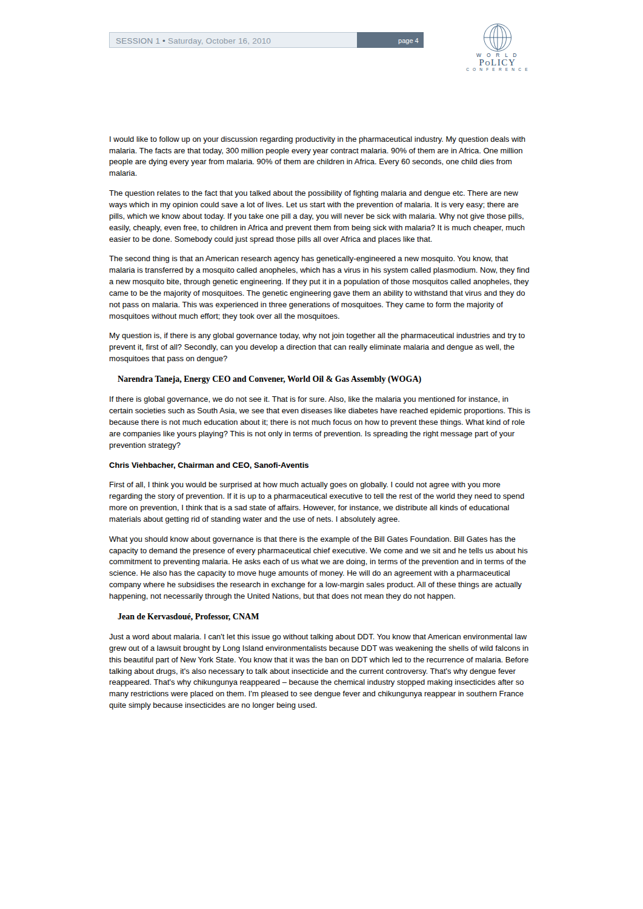SESSION 1 • Saturday, October 16, 2010
page 4
W O R L D
POLICY
C O N F E R E N C E
I would like to follow up on your discussion regarding productivity in the pharmaceutical industry. My question deals with malaria. The facts are that today, 300 million people every year contract malaria. 90% of them are in Africa. One million people are dying every year from malaria. 90% of them are children in Africa. Every 60 seconds, one child dies from malaria.
The question relates to the fact that you talked about the possibility of fighting malaria and dengue etc. There are new ways which in my opinion could save a lot of lives. Let us start with the prevention of malaria. It is very easy; there are pills, which we know about today. If you take one pill a day, you will never be sick with malaria. Why not give those pills, easily, cheaply, even free, to children in Africa and prevent them from being sick with malaria? It is much cheaper, much easier to be done. Somebody could just spread those pills all over Africa and places like that.
The second thing is that an American research agency has genetically-engineered a new mosquito. You know, that malaria is transferred by a mosquito called anopheles, which has a virus in his system called plasmodium. Now, they find a new mosquito bite, through genetic engineering. If they put it in a population of those mosquitos called anopheles, they came to be the majority of mosquitoes. The genetic engineering gave them an ability to withstand that virus and they do not pass on malaria. This was experienced in three generations of mosquitoes. They came to form the majority of mosquitoes without much effort; they took over all the mosquitoes.
My question is, if there is any global governance today, why not join together all the pharmaceutical industries and try to prevent it, first of all? Secondly, can you develop a direction that can really eliminate malaria and dengue as well, the mosquitoes that pass on dengue?
Narendra Taneja, Energy CEO and Convener, World Oil & Gas Assembly (WOGA)
If there is global governance, we do not see it. That is for sure. Also, like the malaria you mentioned for instance, in certain societies such as South Asia, we see that even diseases like diabetes have reached epidemic proportions. This is because there is not much education about it; there is not much focus on how to prevent these things. What kind of role are companies like yours playing? This is not only in terms of prevention. Is spreading the right message part of your prevention strategy?
Chris Viehbacher, Chairman and CEO, Sanofi-Aventis
First of all, I think you would be surprised at how much actually goes on globally. I could not agree with you more regarding the story of prevention. If it is up to a pharmaceutical executive to tell the rest of the world they need to spend more on prevention, I think that is a sad state of affairs. However, for instance, we distribute all kinds of educational materials about getting rid of standing water and the use of nets. I absolutely agree.
What you should know about governance is that there is the example of the Bill Gates Foundation. Bill Gates has the capacity to demand the presence of every pharmaceutical chief executive. We come and we sit and he tells us about his commitment to preventing malaria. He asks each of us what we are doing, in terms of the prevention and in terms of the science. He also has the capacity to move huge amounts of money. He will do an agreement with a pharmaceutical company where he subsidises the research in exchange for a low-margin sales product. All of these things are actually happening, not necessarily through the United Nations, but that does not mean they do not happen.
Jean de Kervasdoué, Professor, CNAM
Just a word about malaria. I can't let this issue go without talking about DDT. You know that American environmental law grew out of a lawsuit brought by Long Island environmentalists because DDT was weakening the shells of wild falcons in this beautiful part of New York State. You know that it was the ban on DDT which led to the recurrence of malaria. Before talking about drugs, it's also necessary to talk about insecticide and the current controversy. That's why dengue fever reappeared. That's why chikungunya reappeared – because the chemical industry stopped making insecticides after so many restrictions were placed on them. I'm pleased to see dengue fever and chikungunya reappear in southern France quite simply because insecticides are no longer being used.